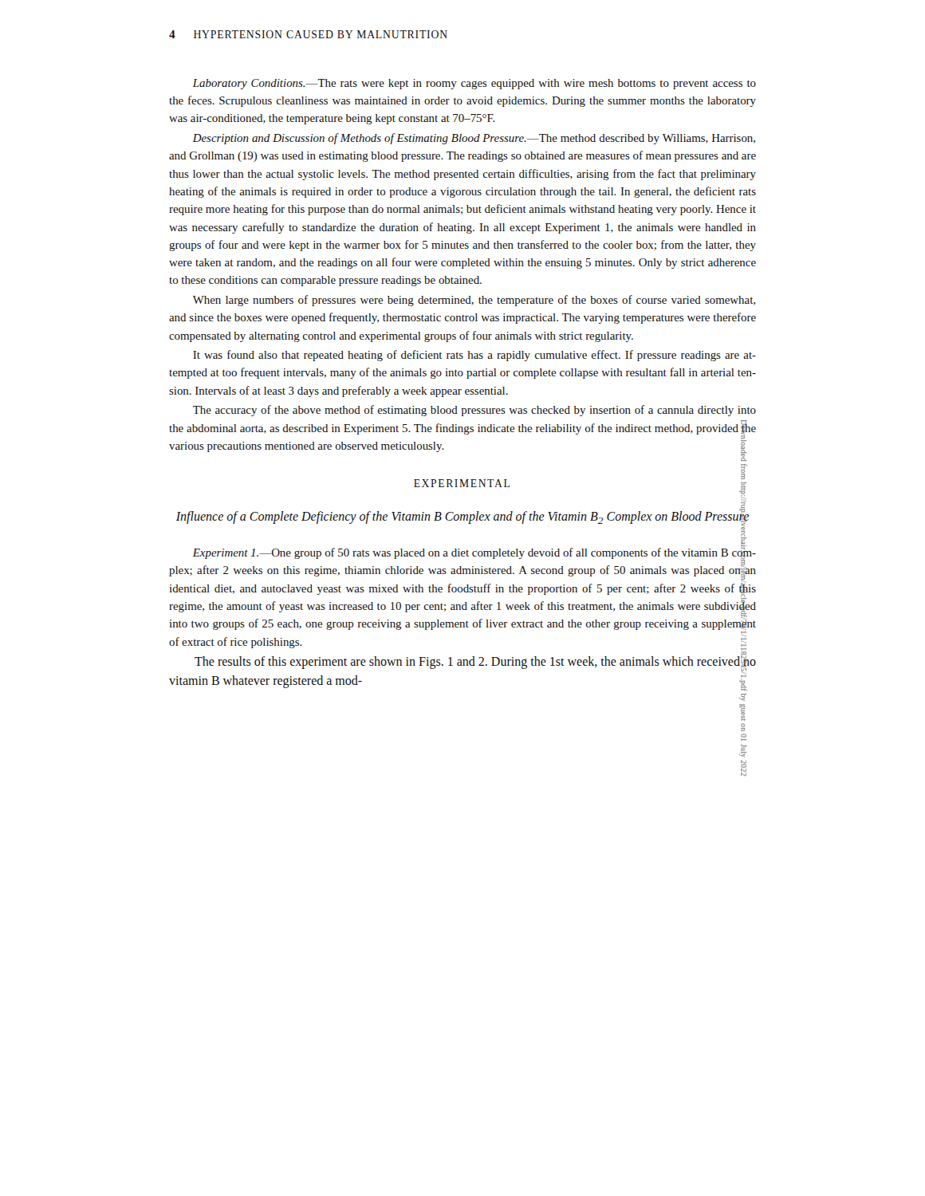4 Hypertension Caused by Malnutrition
Laboratory Conditions.—The rats were kept in roomy cages equipped with wire mesh bottoms to prevent access to the feces. Scrupulous cleanliness was maintained in order to avoid epidemics. During the summer months the laboratory was air-conditioned, the temperature being kept constant at 70–75°F.
Description and Discussion of Methods of Estimating Blood Pressure.—The method described by Williams, Harrison, and Grollman (19) was used in estimating blood pressure. The readings so obtained are measures of mean pressures and are thus lower than the actual systolic levels. The method presented certain difficulties, arising from the fact that preliminary heating of the animals is required in order to produce a vigorous circulation through the tail. In general, the deficient rats require more heating for this purpose than do normal animals; but deficient animals withstand heating very poorly. Hence it was necessary carefully to standardize the duration of heating. In all except Experiment 1, the animals were handled in groups of four and were kept in the warmer box for 5 minutes and then transferred to the cooler box; from the latter, they were taken at random, and the readings on all four were completed within the ensuing 5 minutes. Only by strict adherence to these conditions can comparable pressure readings be obtained.
When large numbers of pressures were being determined, the temperature of the boxes of course varied somewhat, and since the boxes were opened frequently, thermostatic control was impractical. The varying temperatures were therefore compensated by alternating control and experimental groups of four animals with strict regularity.
It was found also that repeated heating of deficient rats has a rapidly cumulative effect. If pressure readings are attempted at too frequent intervals, many of the animals go into partial or complete collapse with resultant fall in arterial tension. Intervals of at least 3 days and preferably a week appear essential.
The accuracy of the above method of estimating blood pressures was checked by insertion of a cannula directly into the abdominal aorta, as described in Experiment 5. The findings indicate the reliability of the indirect method, provided the various precautions mentioned are observed meticulously.
Experimental
Influence of a Complete Deficiency of the Vitamin B Complex and of the Vitamin B2 Complex on Blood Pressure
Experiment 1.—One group of 50 rats was placed on a diet completely devoid of all components of the vitamin B complex; after 2 weeks on this regime, thiamin chloride was administered. A second group of 50 animals was placed on an identical diet, and autoclaved yeast was mixed with the foodstuff in the proportion of 5 per cent; after 2 weeks of this regime, the amount of yeast was increased to 10 per cent; and after 1 week of this treatment, the animals were subdivided into two groups of 25 each, one group receiving a supplement of liver extract and the other group receiving a supplement of extract of rice polishings.
The results of this experiment are shown in Figs. 1 and 2. During the 1st week, the animals which received no vitamin B whatever registered a mod-
Downloaded from http://rup.silverchair.com/jem/article-pdf/76/1/1/1182545/1.pdf by guest on 01 July 2022